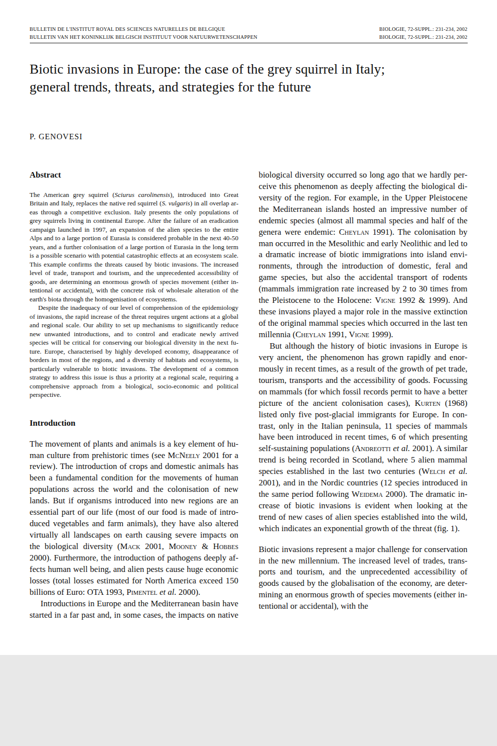| BULLETIN DE L'INSTITUT ROYAL DES SCIENCES NATURELLES DE BELGIQUE BULLETIN VAN HET KONINKLIJK BELGISCH INSTITUUT VOOR NATUURWETENSCHAPPEN | BIOLOGIE, 72-SUPPL.: 231-234, 2002 BIOLOGIE, 72-SUPPL.: 231-234, 2002 |
Biotic invasions in Europe: the case of the grey squirrel in Italy;
general trends, threats, and strategies for the future
P. GENOVESI
Abstract
The American grey squirrel (Sciurus carolinensis), introduced into Great Britain and Italy, replaces the native red squirrel (S. vulgaris) in all overlap areas through a competitive exclusion. Italy presents the only populations of grey squirrels living in continental Europe. After the failure of an eradication campaign launched in 1997, an expansion of the alien species to the entire Alps and to a large portion of Eurasia is considered probable in the next 40-50 years, and a further colonisation of a large portion of Eurasia in the long term is a possible scenario with potential catastrophic effects at an ecosystem scale. This example confirms the threats caused by biotic invasions. The increased level of trade, transport and tourism, and the unprecedented accessibility of goods, are determining an enormous growth of species movement (either intentional or accidental), with the concrete risk of wholesale alteration of the earth's biota through the homogenisation of ecosystems.
Despite the inadequacy of our level of comprehension of the epidemiology of invasions, the rapid increase of the threat requires urgent actions at a global and regional scale. Our ability to set up mechanisms to significantly reduce new unwanted introductions, and to control and eradicate newly arrived species will be critical for conserving our biological diversity in the next future. Europe, characterised by highly developed economy, disappearance of borders in most of the regions, and a diversity of habitats and ecosystems, is particularly vulnerable to biotic invasions. The development of a common strategy to address this issue is thus a priority at a regional scale, requiring a comprehensive approach from a biological, socio-economic and political perspective.
Introduction
The movement of plants and animals is a key element of human culture from prehistoric times (see McNeely 2001 for a review). The introduction of crops and domestic animals has been a fundamental condition for the movements of human populations across the world and the colonisation of new lands. But if organisms introduced into new regions are an essential part of our life (most of our food is made of introduced vegetables and farm animals), they have also altered virtually all landscapes on earth causing severe impacts on the biological diversity (Mack 2001, Mooney & Hobbes 2000). Furthermore, the introduction of pathogens deeply affects human well being, and alien pests cause huge economic losses (total losses estimated for North America exceed 150 billions of Euro: OTA 1993, Pimentel et al. 2000).
Introductions in Europe and the Mediterranean basin have started in a far past and, in some cases, the impacts on native biological diversity occurred so long ago that we hardly perceive this phenomenon as deeply affecting the biological diversity of the region. For example, in the Upper Pleistocene the Mediterranean islands hosted an impressive number of endemic species (almost all mammal species and half of the genera were endemic: Cheylan 1991). The colonisation by man occurred in the Mesolithic and early Neolithic and led to a dramatic increase of biotic immigrations into island environments, through the introduction of domestic, feral and game species, but also the accidental transport of rodents (mammals immigration rate increased by 2 to 30 times from the Pleistocene to the Holocene: Vigne 1992 & 1999). And these invasions played a major role in the massive extinction of the original mammal species which occurred in the last ten millennia (Cheylan 1991, Vigne 1999).
But although the history of biotic invasions in Europe is very ancient, the phenomenon has grown rapidly and enormously in recent times, as a result of the growth of pet trade, tourism, transports and the accessibility of goods. Focussing on mammals (for which fossil records permit to have a better picture of the ancient colonisation cases), Kurten (1968) listed only five post-glacial immigrants for Europe. In contrast, only in the Italian peninsula, 11 species of mammals have been introduced in recent times, 6 of which presenting self-sustaining populations (Andreotti et al. 2001). A similar trend is being recorded in Scotland, where 5 alien mammal species established in the last two centuries (Welch et al. 2001), and in the Nordic countries (12 species introduced in the same period following Weidema 2000). The dramatic increase of biotic invasions is evident when looking at the trend of new cases of alien species established into the wild, which indicates an exponential growth of the threat (fig. 1).
Biotic invasions represent a major challenge for conservation in the new millennium. The increased level of trades, transports and tourism, and the unprecedented accessibility of goods caused by the globalisation of the economy, are determining an enormous growth of species movements (either intentional or accidental), with the